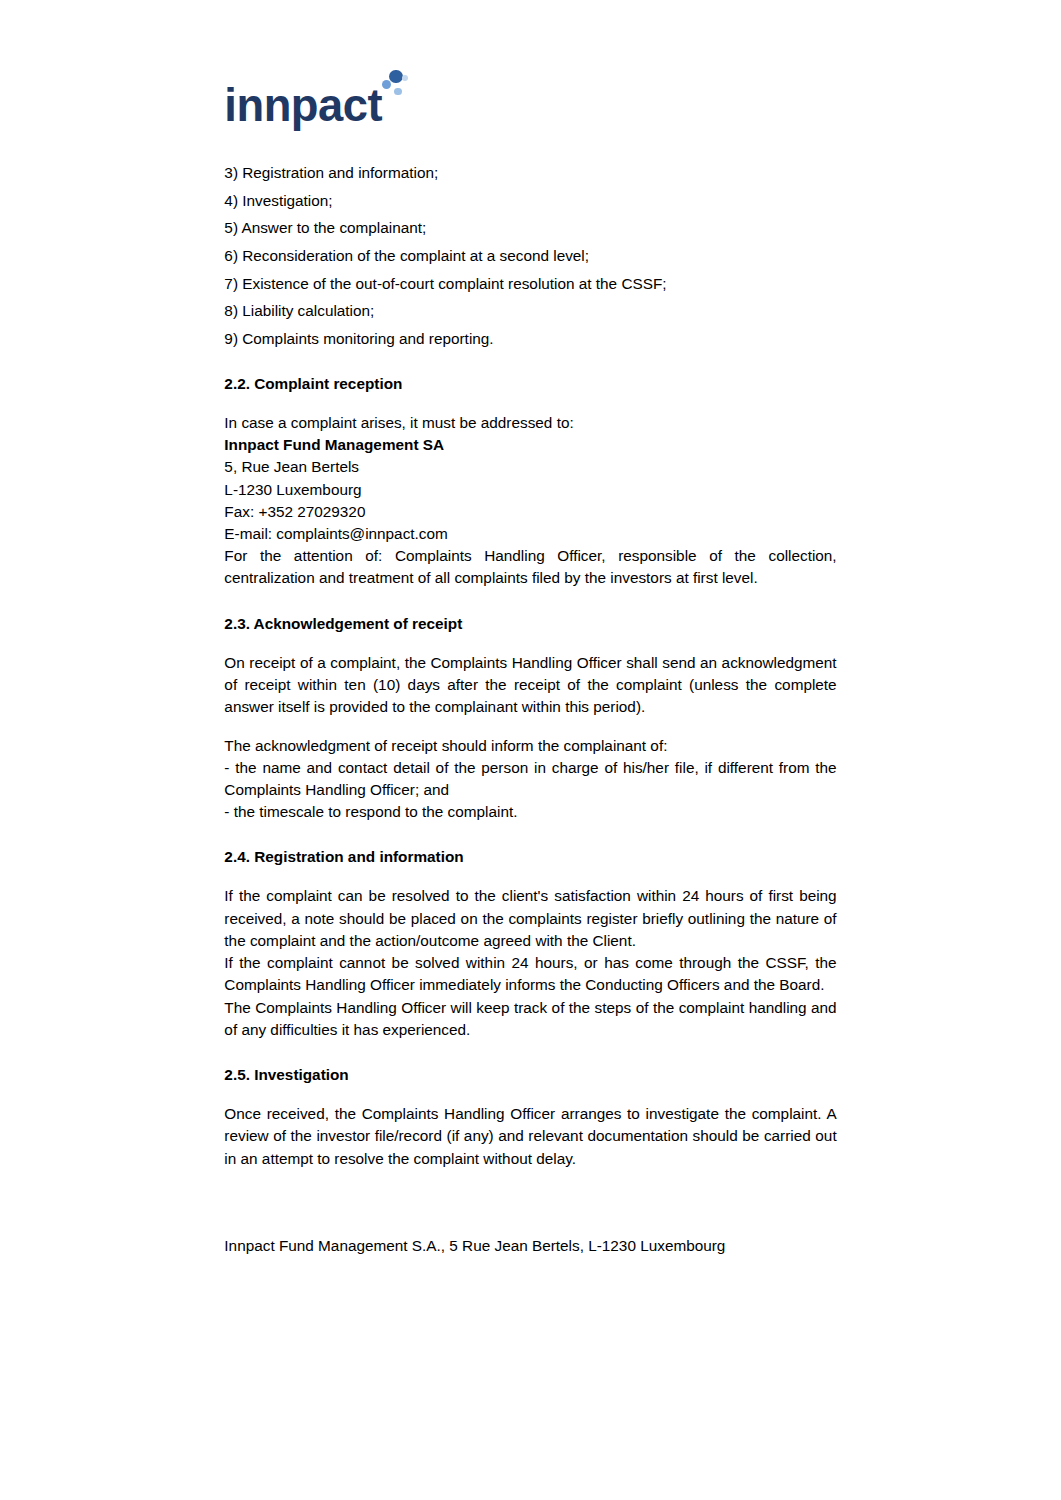innpact
3) Registration and information;
4) Investigation;
5) Answer to the complainant;
6) Reconsideration of the complaint at a second level;
7) Existence of the out-of-court complaint resolution at the CSSF;
8) Liability calculation;
9) Complaints monitoring and reporting.
2.2. Complaint reception
In case a complaint arises, it must be addressed to:
Innpact Fund Management SA
5, Rue Jean Bertels
L-1230 Luxembourg
Fax: +352 27029320
E-mail: complaints@innpact.com
For the attention of: Complaints Handling Officer, responsible of the collection, centralization and treatment of all complaints filed by the investors at first level.
2.3. Acknowledgement of receipt
On receipt of a complaint, the Complaints Handling Officer shall send an acknowledgment of receipt within ten (10) days after the receipt of the complaint (unless the complete answer itself is provided to the complainant within this period).
The acknowledgment of receipt should inform the complainant of:
- the name and contact detail of the person in charge of his/her file, if different from the Complaints Handling Officer; and
- the timescale to respond to the complaint.
2.4. Registration and information
If the complaint can be resolved to the client's satisfaction within 24 hours of first being received, a note should be placed on the complaints register briefly outlining the nature of the complaint and the action/outcome agreed with the Client.
If the complaint cannot be solved within 24 hours, or has come through the CSSF, the Complaints Handling Officer immediately informs the Conducting Officers and the Board.
The Complaints Handling Officer will keep track of the steps of the complaint handling and of any difficulties it has experienced.
2.5. Investigation
Once received, the Complaints Handling Officer arranges to investigate the complaint. A review of the investor file/record (if any) and relevant documentation should be carried out in an attempt to resolve the complaint without delay.
Innpact Fund Management S.A., 5 Rue Jean Bertels, L-1230 Luxembourg